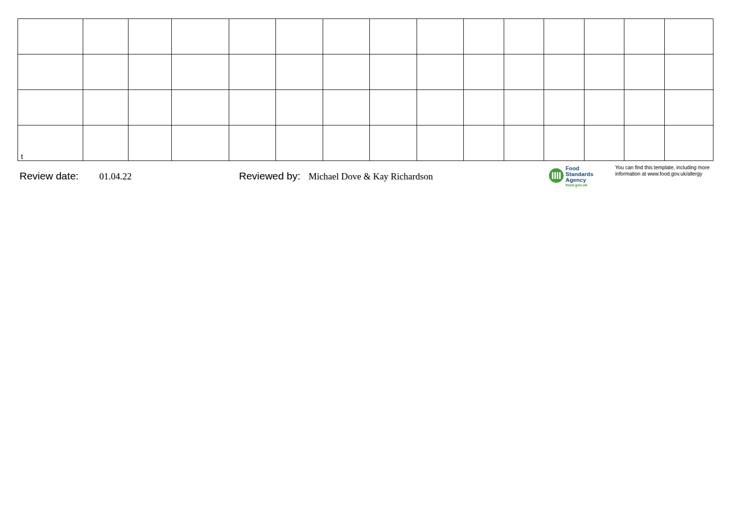| t | | | | | | | | | | | | | | |
Review date: 01.04.22 Reviewed by: Michael Dove & Kay Richardson
Food
Standards
Agency
food.gov.uk
You can find this template, including more information at www.food.gov.uk/allergy